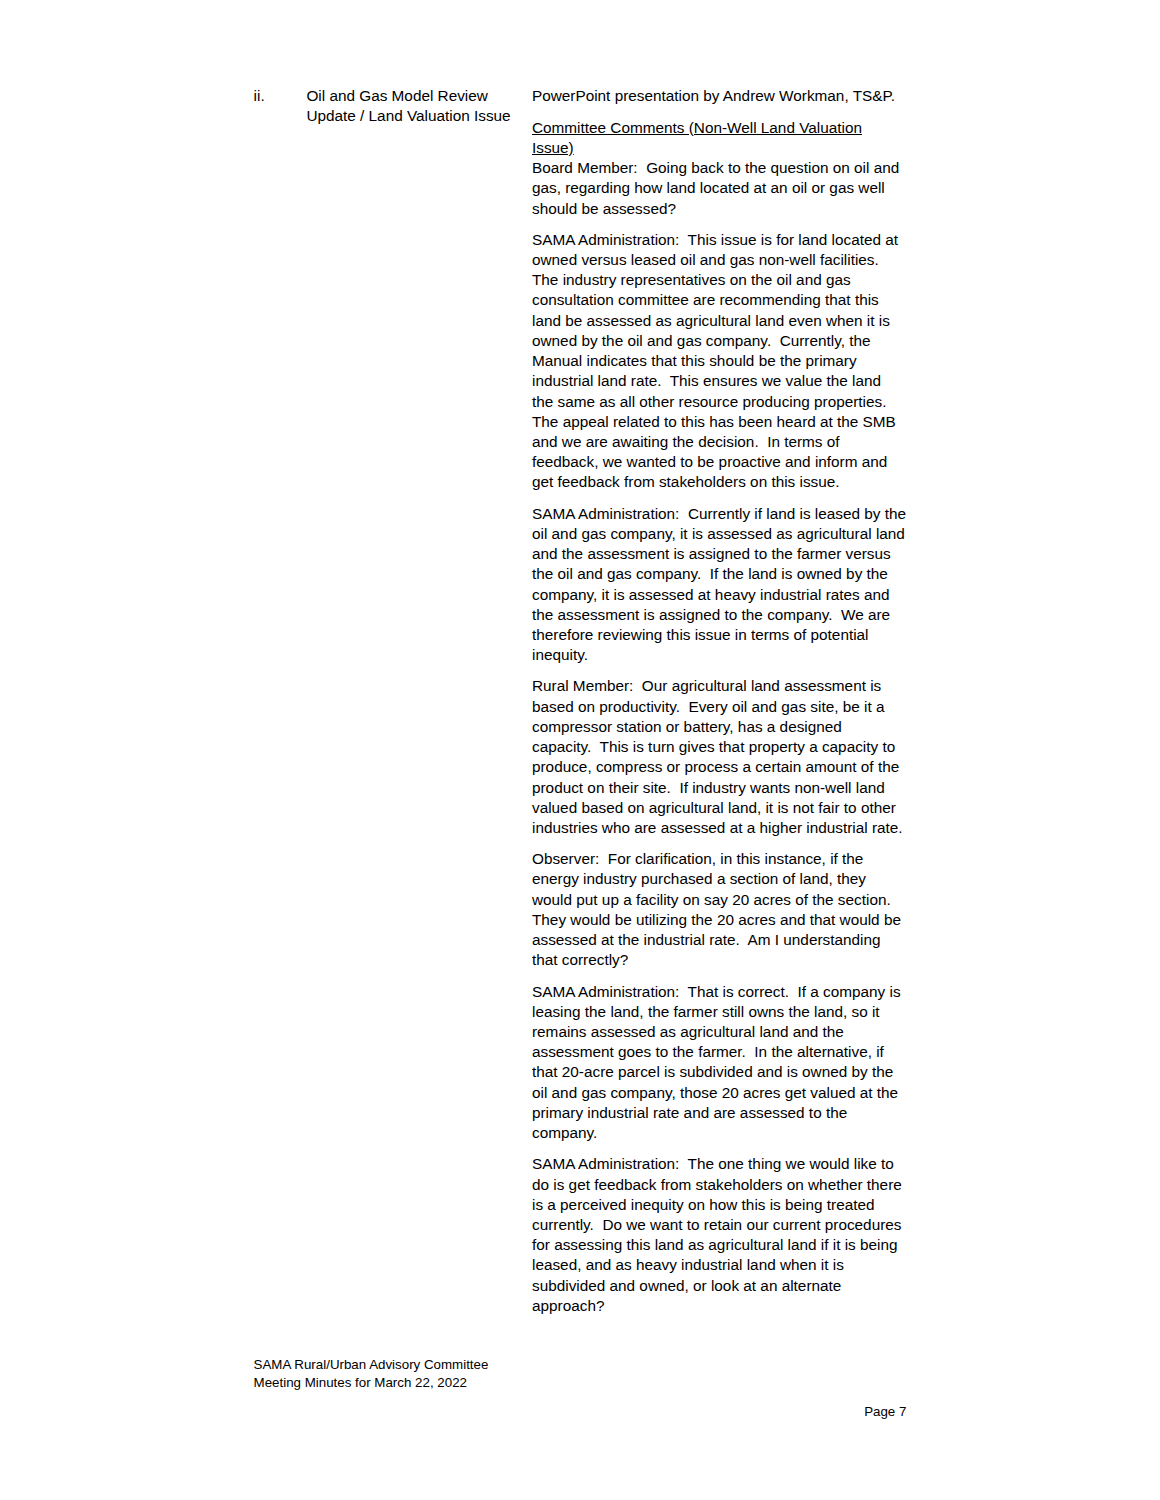| ii. | Oil and Gas Model Review Update / Land Valuation Issue | PowerPoint presentation by Andrew Workman, TS&P. Committee Comments (Non-Well Land Valuation Issue) Board Member: Going back to the question on oil and gas, regarding how land located at an oil or gas well should be assessed? SAMA Administration: This issue is for land located at owned versus leased oil and gas non-well facilities. The industry representatives on the oil and gas consultation committee are recommending that this land be assessed as agricultural land even when it is owned by the oil and gas company. Currently, the Manual indicates that this should be the primary industrial land rate. This ensures we value the land the same as all other resource producing properties. The appeal related to this has been heard at the SMB and we are awaiting the decision. In terms of feedback, we wanted to be proactive and inform and get feedback from stakeholders on this issue. SAMA Administration: Currently if land is leased by the oil and gas company, it is assessed as agricultural land and the assessment is assigned to the farmer versus the oil and gas company. If the land is owned by the company, it is assessed at heavy industrial rates and the assessment is assigned to the company. We are therefore reviewing this issue in terms of potential inequity. Rural Member: Our agricultural land assessment is based on productivity. Every oil and gas site, be it a compressor station or battery, has a designed capacity. This is turn gives that property a capacity to produce, compress or process a certain amount of the product on their site. If industry wants non-well land valued based on agricultural land, it is not fair to other industries who are assessed at a higher industrial rate. Observer: For clarification, in this instance, if the energy industry purchased a section of land, they would put up a facility on say 20 acres of the section. They would be utilizing the 20 acres and that would be assessed at the industrial rate. Am I understanding that correctly? SAMA Administration: That is correct. If a company is leasing the land, the farmer still owns the land, so it remains assessed as agricultural land and the assessment goes to the farmer. In the alternative, if that 20-acre parcel is subdivided and is owned by the oil and gas company, those 20 acres get valued at the primary industrial rate and are assessed to the company. SAMA Administration: The one thing we would like to do is get feedback from stakeholders on whether there is a perceived inequity on how this is being treated currently. Do we want to retain our current procedures for assessing this land as agricultural land if it is being leased, and as heavy industrial land when it is subdivided and owned, or look at an alternate approach? |
SAMA Rural/Urban Advisory Committee
Meeting Minutes for March 22, 2022
Page 7